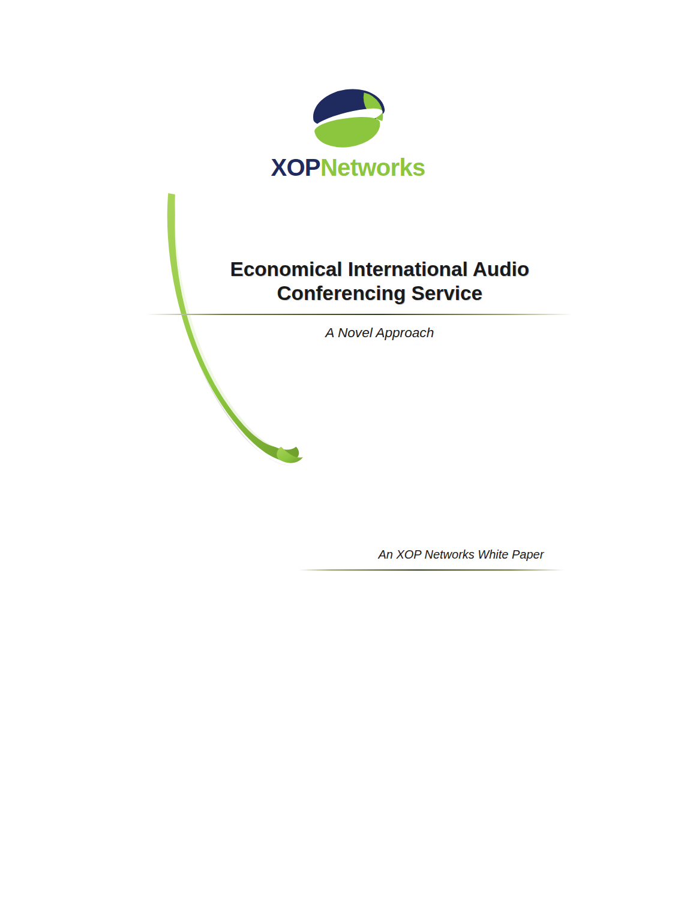XOP Networks
Economical International Audio
Conferencing Service
A Novel Approach
An XOP Networks White Paper